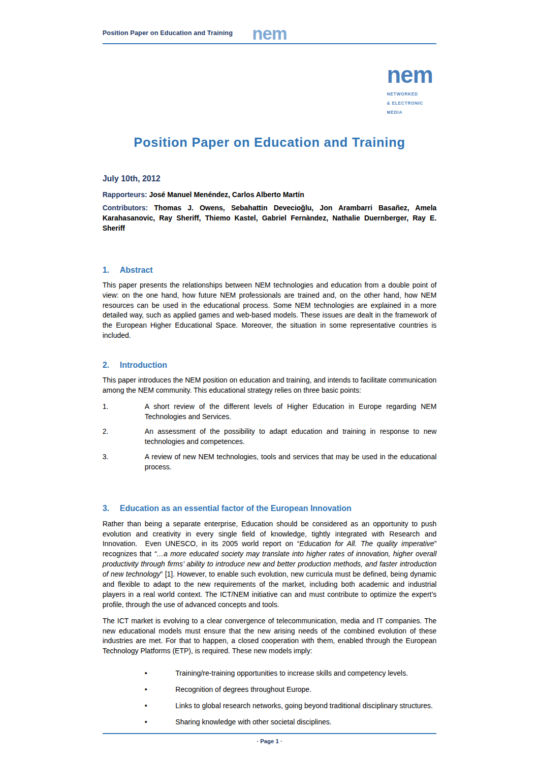Position Paper on Education and Training nem
nem Networked
& Electronic
Media
Position Paper on Education and Training
July 10th, 2012
Rapporteurs: José Manuel Menéndez, Carlos Alberto Martín
Contributors: Thomas J. Owens, Sebahattin Devecioğlu, Jon Arambarri Basañez, Amela Karahasanovic, Ray Sheriff, Thiemo Kastel, Gabriel Fernàndez, Nathalie Duernberger, Ray E. Sheriff
1. Abstract
This paper presents the relationships between NEM technologies and education from a double point of view: on the one hand, how future NEM professionals are trained and, on the other hand, how NEM resources can be used in the educational process. Some NEM technologies are explained in a more detailed way, such as applied games and web-based models. These issues are dealt in the framework of the European Higher Educational Space. Moreover, the situation in some representative countries is included.
2. Introduction
This paper introduces the NEM position on education and training, and intends to facilitate communication among the NEM community. This educational strategy relies on three basic points:
1. A short review of the different levels of Higher Education in Europe regarding NEM Technologies and Services.
2. An assessment of the possibility to adapt education and training in response to new technologies and competences.
3. A review of new NEM technologies, tools and services that may be used in the educational process.
3. Education as an essential factor of the European Innovation
Rather than being a separate enterprise, Education should be considered as an opportunity to push evolution and creativity in every single field of knowledge, tightly integrated with Research and Innovation. Even UNESCO, in its 2005 world report on “Education for All. The quality imperative” recognizes that “…a more educated society may translate into higher rates of innovation, higher overall productivity through firms’ ability to introduce new and better production methods, and faster introduction of new technology” [1]. However, to enable such evolution, new curricula must be defined, being dynamic and flexible to adapt to the new requirements of the market, including both academic and industrial players in a real world context. The ICT/NEM initiative can and must contribute to optimize the expert’s profile, through the use of advanced concepts and tools.
The ICT market is evolving to a clear convergence of telecommunication, media and IT companies. The new educational models must ensure that the new arising needs of the combined evolution of these industries are met. For that to happen, a closed cooperation with them, enabled through the European Technology Platforms (ETP), is required. These new models imply:
•Training/re-training opportunities to increase skills and competency levels.
•Recognition of degrees throughout Europe.
•Links to global research networks, going beyond traditional disciplinary structures.
•Sharing knowledge with other societal disciplines.
· Page 1 ·